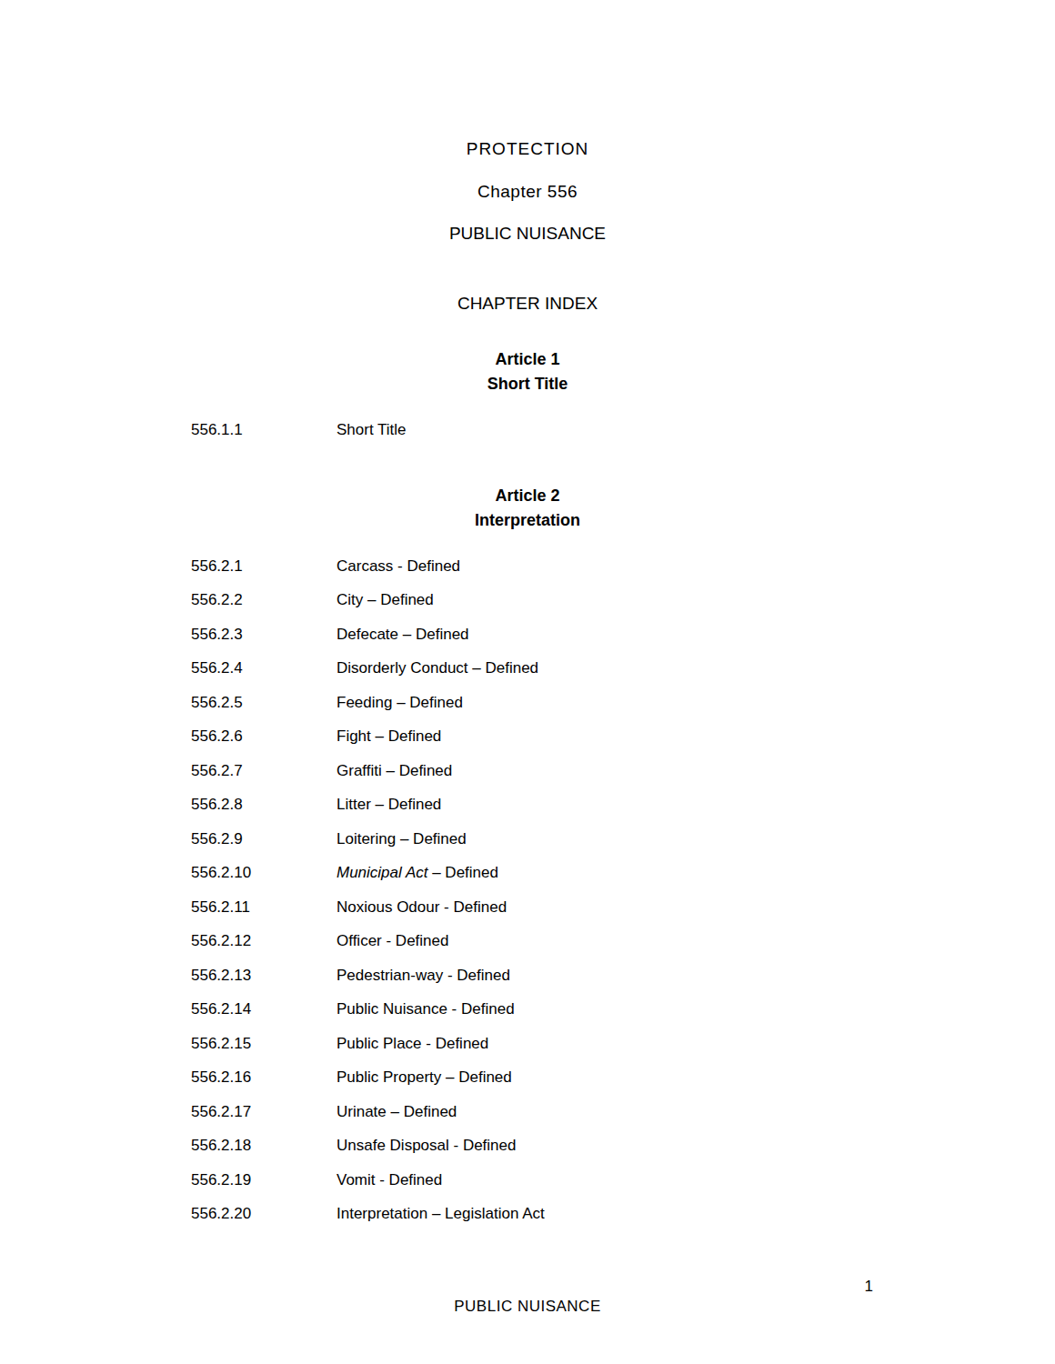PROTECTION
Chapter 556
PUBLIC NUISANCE
CHAPTER INDEX
Article 1 Short Title
| 556.1.1 | Short Title |
Article 2 Interpretation
| 556.2.1 | Carcass - Defined |
| 556.2.2 | City – Defined |
| 556.2.3 | Defecate – Defined |
| 556.2.4 | Disorderly Conduct – Defined |
| 556.2.5 | Feeding – Defined |
| 556.2.6 | Fight – Defined |
| 556.2.7 | Graffiti – Defined |
| 556.2.8 | Litter – Defined |
| 556.2.9 | Loitering – Defined |
| 556.2.10 | Municipal Act – Defined |
| 556.2.11 | Noxious Odour - Defined |
| 556.2.12 | Officer - Defined |
| 556.2.13 | Pedestrian-way - Defined |
| 556.2.14 | Public Nuisance - Defined |
| 556.2.15 | Public Place - Defined |
| 556.2.16 | Public Property – Defined |
| 556.2.17 | Urinate – Defined |
| 556.2.18 | Unsafe Disposal - Defined |
| 556.2.19 | Vomit - Defined |
| 556.2.20 | Interpretation – Legislation Act |
1 PUBLIC NUISANCE